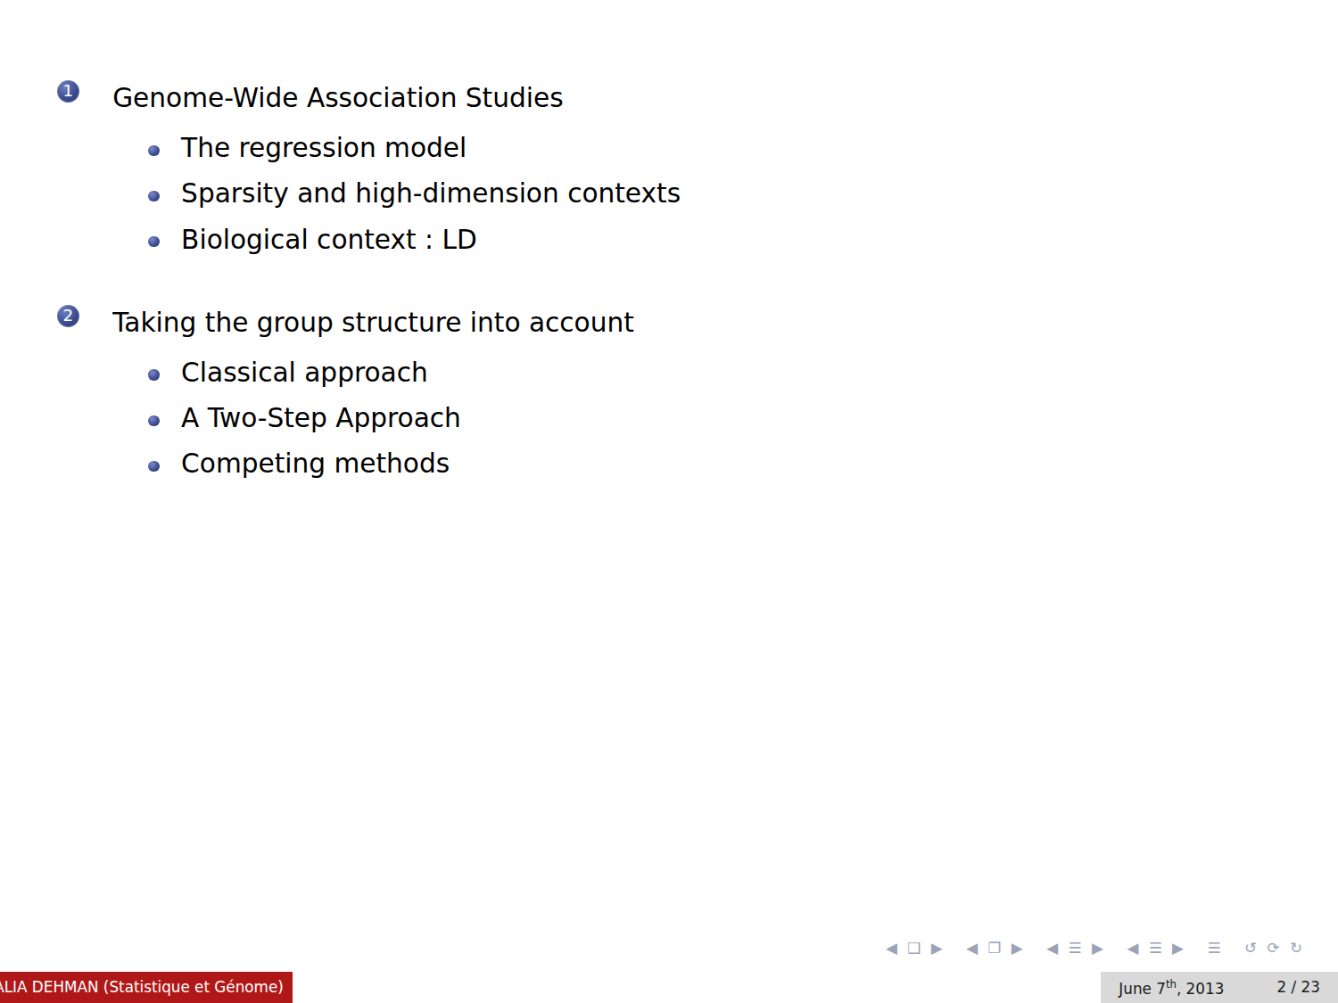1 Genome-Wide Association Studies
The regression model
Sparsity and high-dimension contexts
Biological context : LD
2 Taking the group structure into account
Classical approach
A Two-Step Approach
Competing methods
◀ ❑ ▶ ◀ ❐ ▶ ◀ ☰ ▶ ◀ ☰ ▶ ☰ ↺ ⟳ ↻
ALIA DEHMAN (Statistique et Génome)
June 7th, 2013 2 / 23